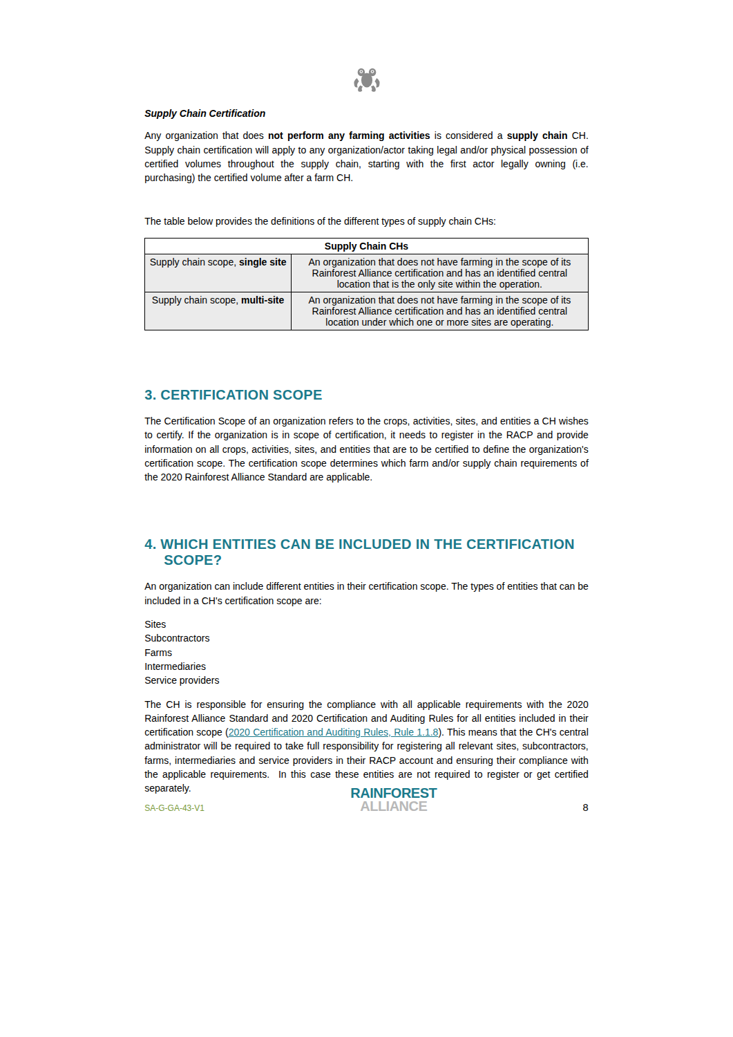Supply Chain Certification
Any organization that does not perform any farming activities is considered a supply chain CH. Supply chain certification will apply to any organization/actor taking legal and/or physical possession of certified volumes throughout the supply chain, starting with the first actor legally owning (i.e. purchasing) the certified volume after a farm CH.
The table below provides the definitions of the different types of supply chain CHs:
| Supply Chain CHs |
| --- |
| Supply chain scope, single site | An organization that does not have farming in the scope of its Rainforest Alliance certification and has an identified central location that is the only site within the operation. |
| Supply chain scope, multi-site | An organization that does not have farming in the scope of its Rainforest Alliance certification and has an identified central location under which one or more sites are operating. |
3. CERTIFICATION SCOPE
The Certification Scope of an organization refers to the crops, activities, sites, and entities a CH wishes to certify. If the organization is in scope of certification, it needs to register in the RACP and provide information on all crops, activities, sites, and entities that are to be certified to define the organization's certification scope. The certification scope determines which farm and/or supply chain requirements of the 2020 Rainforest Alliance Standard are applicable.
4. WHICH ENTITIES CAN BE INCLUDED IN THE CERTIFICATION
SCOPE?
An organization can include different entities in their certification scope. The types of entities that can be included in a CH's certification scope are:
Sites
Subcontractors
Farms
Intermediaries
Service providers
The CH is responsible for ensuring the compliance with all applicable requirements with the 2020 Rainforest Alliance Standard and 2020 Certification and Auditing Rules for all entities included in their certification scope (2020 Certification and Auditing Rules, Rule 1.1.8). This means that the CH's central administrator will be required to take full responsibility for registering all relevant sites, subcontractors, farms, intermediaries and service providers in their RACP account and ensuring their compliance with the applicable requirements. In this case these entities are not required to register or get certified separately.
SA-G-GA-43-V1
RAINFOREST
ALLIANCE
8